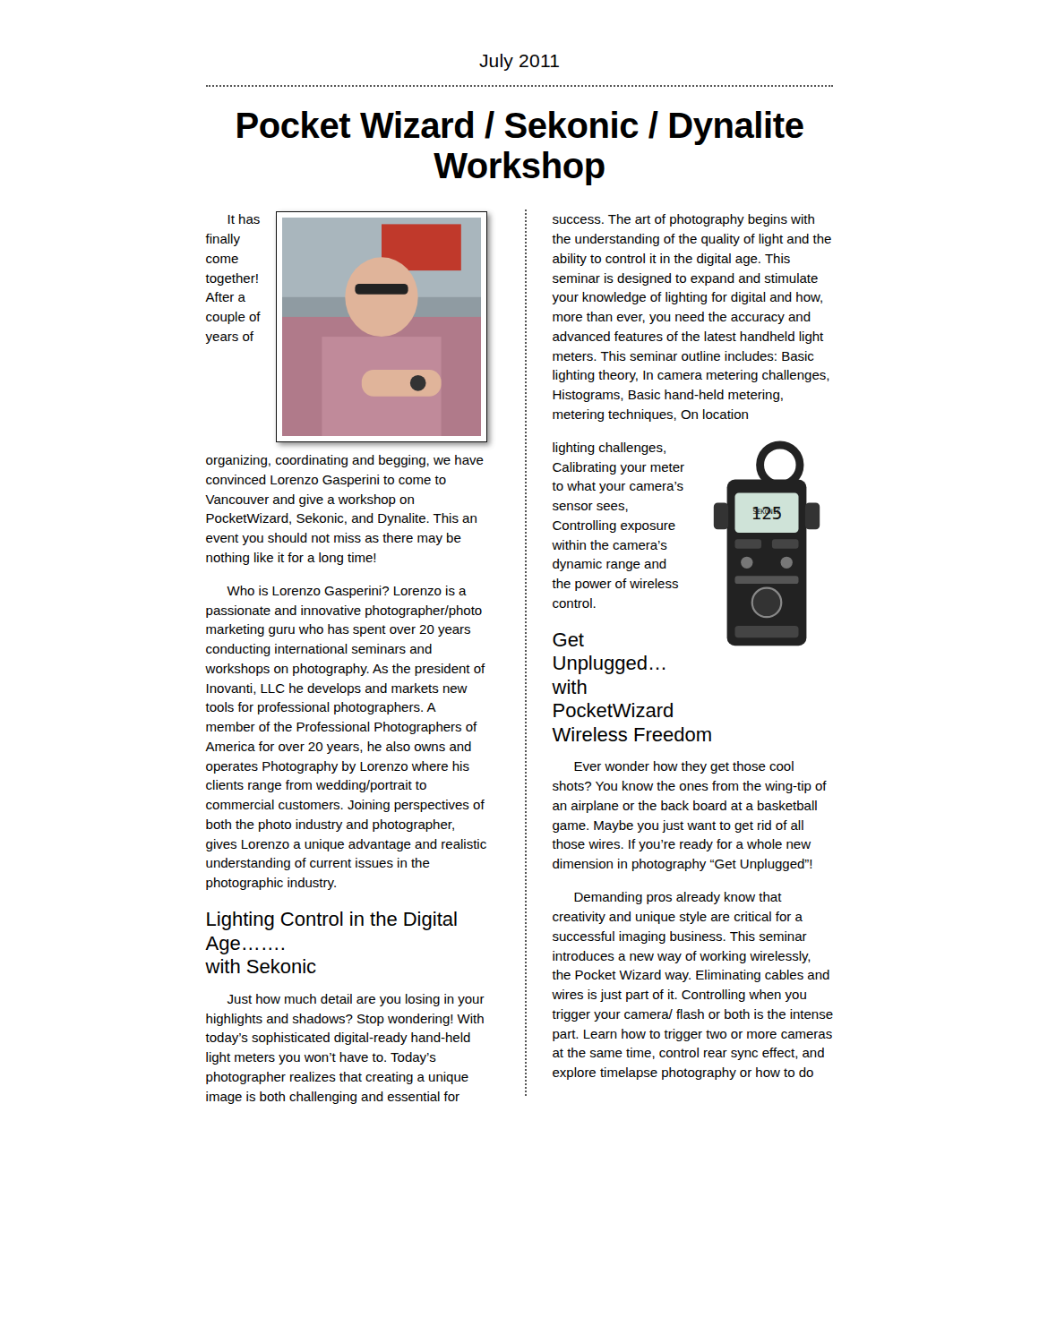July 2011
Pocket Wizard / Sekonic / Dynalite
Workshop
It has finally come together! After a couple of years of organizing, coordinating and begging, we have convinced Lorenzo Gasperini to come to Vancouver and give a workshop on PocketWizard, Sekonic, and Dynalite. This an event you should not miss as there may be nothing like it for a long time!
Who is Lorenzo Gasperini? Lorenzo is a passionate and innovative photographer/photo marketing guru who has spent over 20 years conducting international seminars and workshops on photography. As the president of Inovanti, LLC he develops and markets new tools for professional photographers. A member of the Professional Photographers of America for over 20 years, he also owns and operates Photography by Lorenzo where his clients range from wedding/portrait to commercial customers. Joining perspectives of both the photo industry and photographer, gives Lorenzo a unique advantage and realistic understanding of current issues in the photographic industry.
Lighting Control in the Digital Age…….
with Sekonic
Just how much detail are you losing in your highlights and shadows? Stop wondering! With today’s sophisticated digital-ready hand-held light meters you won’t have to. Today’s photographer realizes that creating a unique image is both challenging and essential for
success. The art of photography begins with the understanding of the quality of light and the ability to control it in the digital age. This seminar is designed to expand and stimulate your knowledge of lighting for digital and how, more than ever, you need the accuracy and advanced features of the latest handheld light meters. This seminar outline includes: Basic lighting theory, In camera metering challenges, Histograms, Basic hand-held metering, metering techniques, On location
lighting challenges, Calibrating your meter to what your camera’s sensor sees, Controlling exposure within the camera’s dynamic range and the power of wireless control.
Get Unplugged…with
PocketWizard
Wireless Freedom
Ever wonder how they get those cool shots? You know the ones from the wing-tip of an airplane or the back board at a basketball game. Maybe you just want to get rid of all those wires. If you’re ready for a whole new dimension in photography “Get Unplugged”!
Demanding pros already know that creativity and unique style are critical for a successful imaging business. This seminar introduces a new way of working wirelessly, the Pocket Wizard way. Eliminating cables and wires is just part of it. Controlling when you trigger your camera/ flash or both is the intense part. Learn how to trigger two or more cameras at the same time, control rear sync effect, and explore timelapse photography or how to do